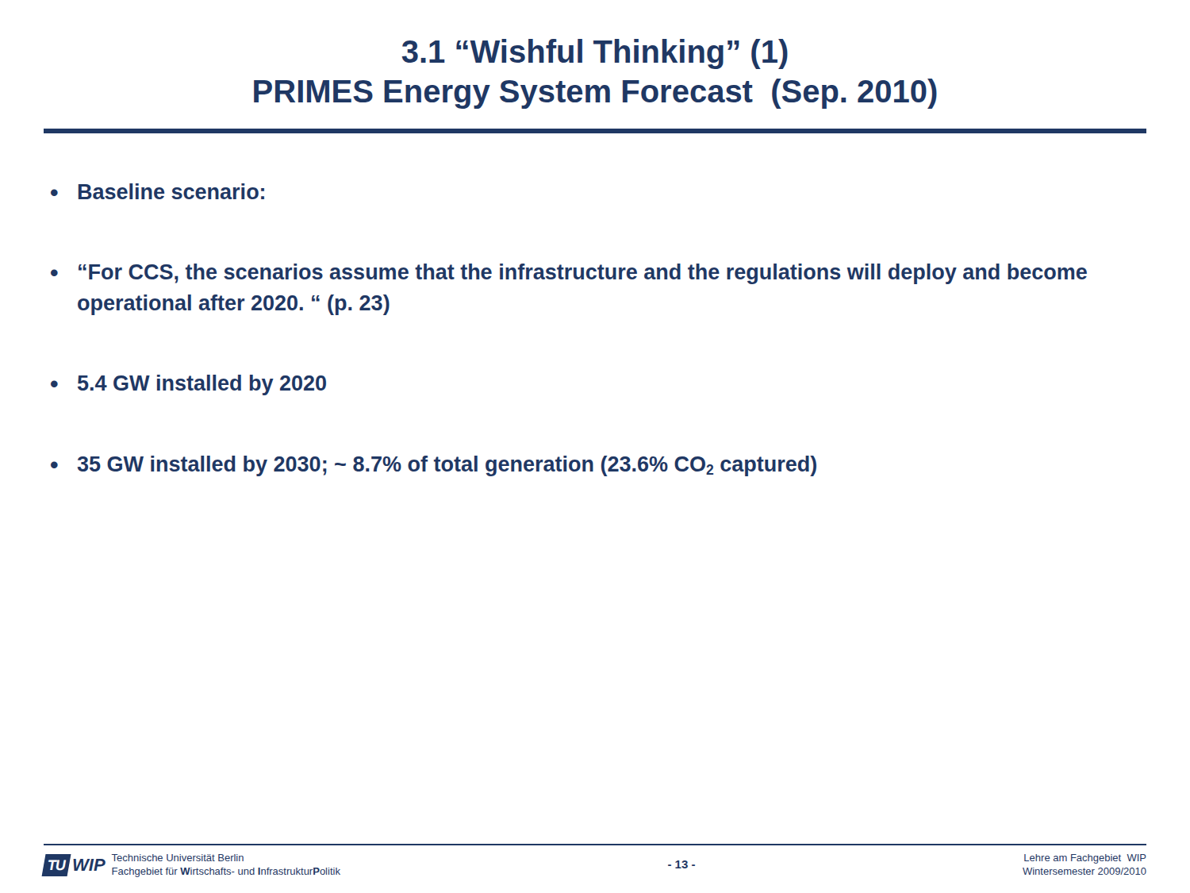3.1 “Wishful Thinking” (1)
PRIMES Energy System Forecast (Sep. 2010)
Baseline scenario:
“For CCS, the scenarios assume that the infrastructure and the regulations will deploy and become operational after 2020. “ (p. 23)
5.4 GW installed by 2020
35 GW installed by 2030; ~ 8.7% of total generation (23.6% CO2 captured)
TU WIP Technische Universität Berlin
Fachgebiet für Wirtschafts- und InfrastrukturPolitik
- 13 -
Lehre am Fachgebiet WIP
Wintersemester 2009/2010